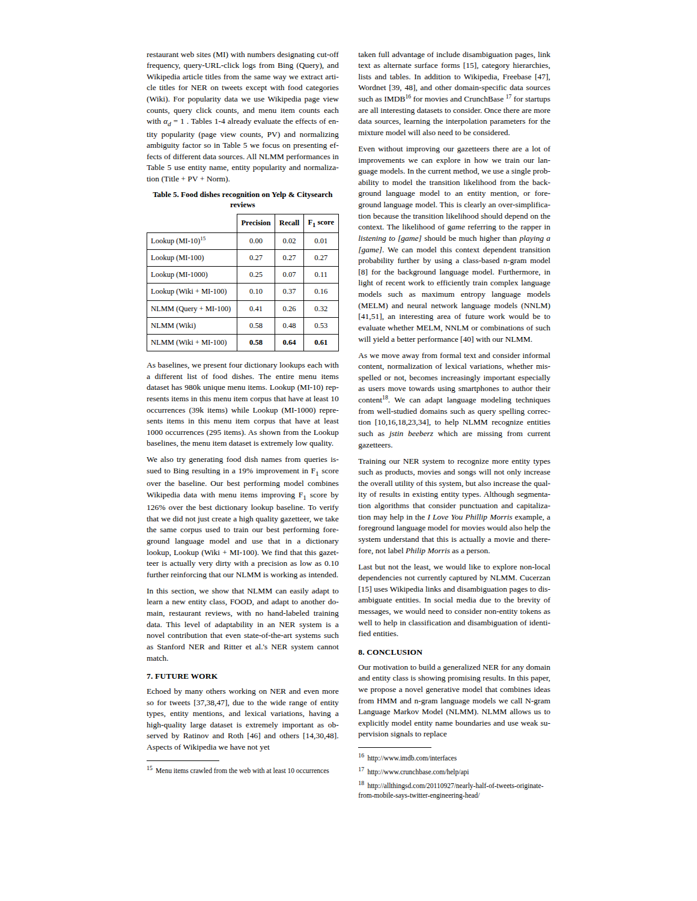restaurant web sites (MI) with numbers designating cut-off frequency, query-URL-click logs from Bing (Query), and Wikipedia article titles from the same way we extract article titles for NER on tweets except with food categories (Wiki). For popularity data we use Wikipedia page view counts, query click counts, and menu item counts each with αd = 1 . Tables 1-4 already evaluate the effects of entity popularity (page view counts, PV) and normalizing ambiguity factor so in Table 5 we focus on presenting effects of different data sources. All NLMM performances in Table 5 use entity name, entity popularity and normalization (Title + PV + Norm).
Table 5. Food dishes recognition on Yelp & Citysearch reviews
| | Precision | Recall | F 1 score |
| --- | --- | --- | --- |
| Lookup (MI-10) 15 | 0.00 | 0.02 | 0.01 |
| Lookup (MI-100) | 0.27 | 0.27 | 0.27 |
| Lookup (MI-1000) | 0.25 | 0.07 | 0.11 |
| Lookup (Wiki + MI-100) | 0.10 | 0.37 | 0.16 |
| NLMM (Query + MI-100) | 0.41 | 0.26 | 0.32 |
| NLMM (Wiki) | 0.58 | 0.48 | 0.53 |
| NLMM (Wiki + MI-100) | 0.58 | 0.64 | 0.61 |
As baselines, we present four dictionary lookups each with a different list of food dishes. The entire menu items dataset has 980k unique menu items. Lookup (MI-10) represents items in this menu item corpus that have at least 10 occurrences (39k items) while Lookup (MI-1000) represents items in this menu item corpus that have at least 1000 occurrences (295 items). As shown from the Lookup baselines, the menu item dataset is extremely low quality.
We also try generating food dish names from queries issued to Bing resulting in a 19% improvement in F1 score over the baseline. Our best performing model combines Wikipedia data with menu items improving F1 score by 126% over the best dictionary lookup baseline. To verify that we did not just create a high quality gazetteer, we take the same corpus used to train our best performing foreground language model and use that in a dictionary lookup, Lookup (Wiki + MI-100). We find that this gazetteer is actually very dirty with a precision as low as 0.10 further reinforcing that our NLMM is working as intended.
In this section, we show that NLMM can easily adapt to learn a new entity class, FOOD, and adapt to another domain, restaurant reviews, with no hand-labeled training data. This level of adaptability in an NER system is a novel contribution that even state-of-the-art systems such as Stanford NER and Ritter et al.'s NER system cannot match.
7. FUTURE WORK
Echoed by many others working on NER and even more so for tweets [37,38,47], due to the wide range of entity types, entity mentions, and lexical variations, having a high-quality large dataset is extremely important as observed by Ratinov and Roth [46] and others [14,30,48]. Aspects of Wikipedia we have not yet
15 Menu items crawled from the web with at least 10 occurrences
taken full advantage of include disambiguation pages, link text as alternate surface forms [15], category hierarchies, lists and tables. In addition to Wikipedia, Freebase [47], Wordnet [39, 48], and other domain-specific data sources such as IMDB16 for movies and CrunchBase 17 for startups are all interesting datasets to consider. Once there are more data sources, learning the interpolation parameters for the mixture model will also need to be considered.
Even without improving our gazetteers there are a lot of improvements we can explore in how we train our language models. In the current method, we use a single probability to model the transition likelihood from the background language model to an entity mention, or foreground language model. This is clearly an over-simplification because the transition likelihood should depend on the context. The likelihood of game referring to the rapper in listening to [game] should be much higher than playing a [game]. We can model this context dependent transition probability further by using a class-based n-gram model [8] for the background language model. Furthermore, in light of recent work to efficiently train complex language models such as maximum entropy language models (MELM) and neural network language models (NNLM) [41,51], an interesting area of future work would be to evaluate whether MELM, NNLM or combinations of such will yield a better performance [40] with our NLMM.
As we move away from formal text and consider informal content, normalization of lexical variations, whether misspelled or not, becomes increasingly important especially as users move towards using smartphones to author their content18. We can adapt language modeling techniques from well-studied domains such as query spelling correction [10,16,18,23,34], to help NLMM recognize entities such as jstin beeberz which are missing from current gazetteers.
Training our NER system to recognize more entity types such as products, movies and songs will not only increase the overall utility of this system, but also increase the quality of results in existing entity types. Although segmentation algorithms that consider punctuation and capitalization may help in the I Love You Phillip Morris example, a foreground language model for movies would also help the system understand that this is actually a movie and therefore, not label Philip Morris as a person.
Last but not the least, we would like to explore non-local dependencies not currently captured by NLMM. Cucerzan [15] uses Wikipedia links and disambiguation pages to disambiguate entities. In social media due to the brevity of messages, we would need to consider non-entity tokens as well to help in classification and disambiguation of identified entities.
8. CONCLUSION
Our motivation to build a generalized NER for any domain and entity class is showing promising results. In this paper, we propose a novel generative model that combines ideas from HMM and n-gram language models we call N-gram Language Markov Model (NLMM). NLMM allows us to explicitly model entity name boundaries and use weak supervision signals to replace
16 http://www.imdb.com/interfaces
17 http://www.crunchbase.com/help/api
18 http://allthingsd.com/20110927/nearly-half-of-tweets-originate-from-mobile-says-twitter-engineering-head/